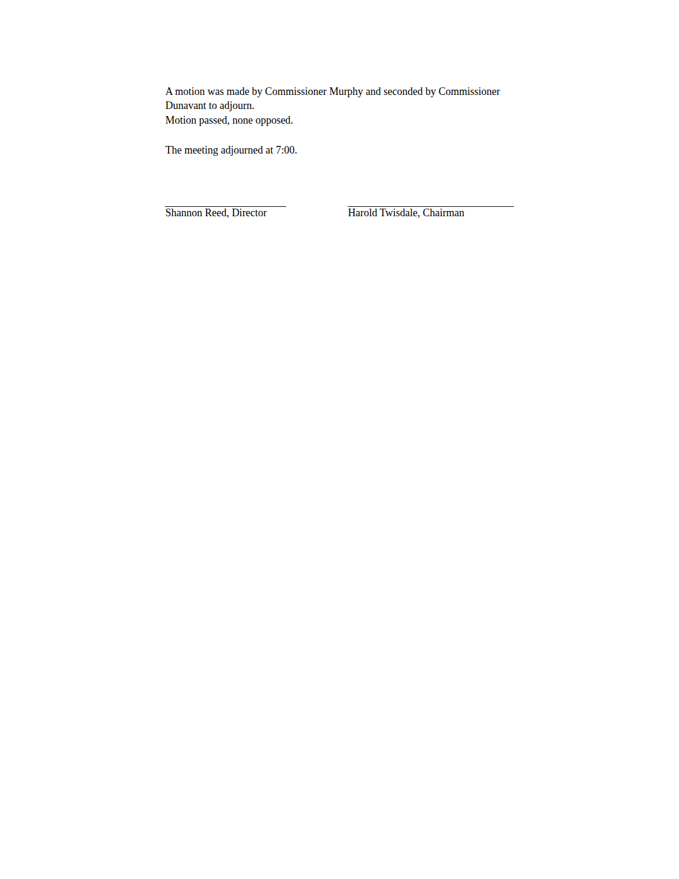A motion was made by Commissioner Murphy and seconded by Commissioner Dunavant to adjourn.
Motion passed, none opposed.
The meeting adjourned at 7:00.
| Shannon Reed, Director | | Harold Twisdale, Chairman |